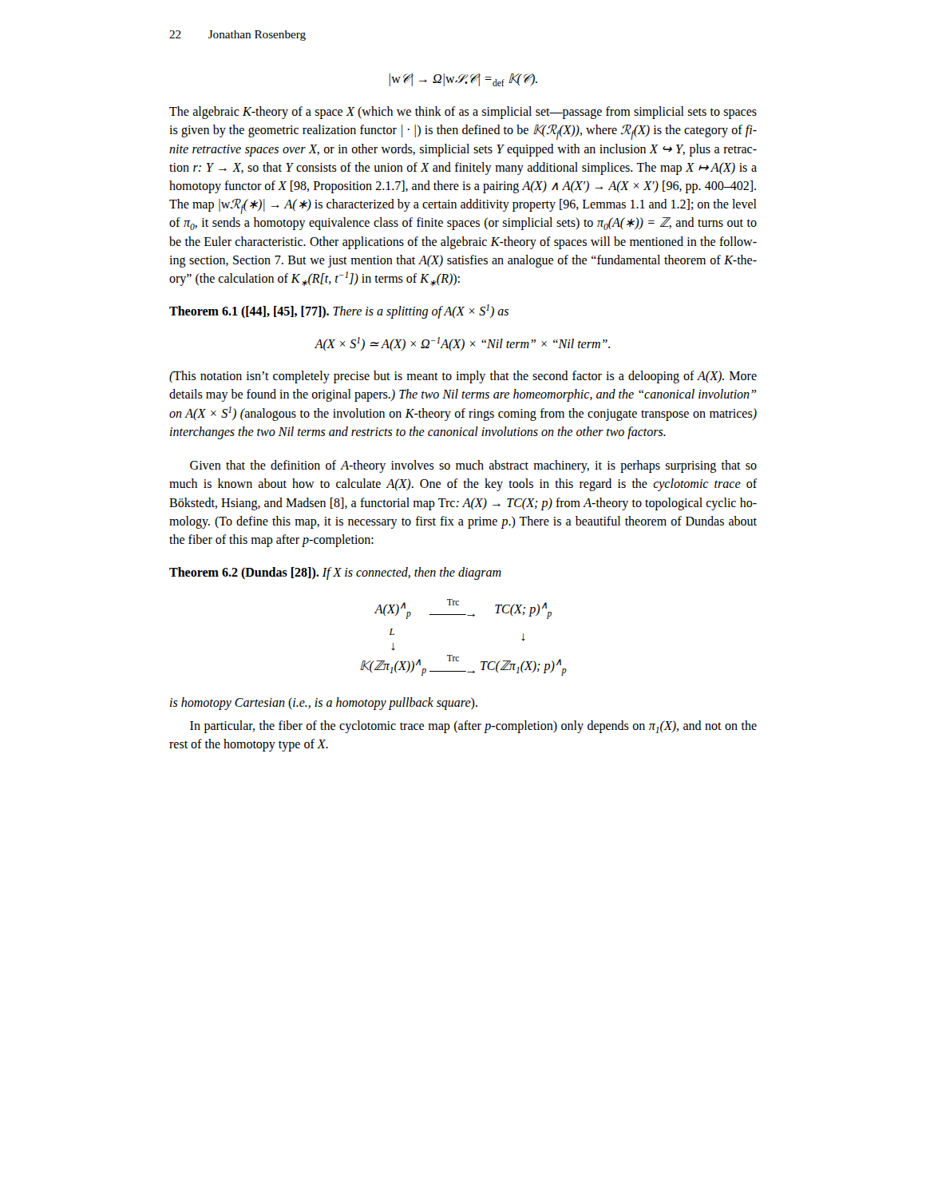22 Jonathan Rosenberg
|w 𝒞| → Ω|w 𝒮•𝒞| =def 𝕂(𝒞).
The algebraic K-theory of a space X (which we think of as a simplicial set—passage from simplicial sets to spaces is given by the geometric realization functor | · |) is then defined to be 𝕂(ℛf(X)), where ℛf(X) is the category of finite retractive spaces over X, or in other words, simplicial sets Y equipped with an inclusion X ↪ Y, plus a retraction r: Y → X, so that Y consists of the union of X and finitely many additional simplices. The map X ↦ A(X) is a homotopy functor of X [98, Proposition 2.1.7], and there is a pairing A(X) ∧ A(X′) → A(X × X′) [96, pp. 400–402]. The map |w ℛf(∗)| → A(∗) is characterized by a certain additivity property [96, Lemmas 1.1 and 1.2]; on the level of π0, it sends a homotopy equivalence class of finite spaces (or simplicial sets) to π0(A(∗)) = ℤ, and turns out to be the Euler characteristic. Other applications of the algebraic K-theory of spaces will be mentioned in the following section, Section 7. But we just mention that A(X) satisfies an analogue of the “fundamental theorem of K-theory” (the calculation of K∗(R[t, t−1]) in terms of K∗(R)):
Theorem 6.1 ([44], [45], [77]). There is a splitting of A(X × S1) as
A(X × S1) ≃ A(X) × Ω−1A(X) × “Nil term” × “Nil term”.
(This notation isn’t completely precise but is meant to imply that the second factor is a delooping of A(X). More details may be found in the original papers.) The two Nil terms are homeomorphic, and the “canonical involution” on A(X × S1) (analogous to the involution on K-theory of rings coming from the conjugate transpose on matrices) interchanges the two Nil terms and restricts to the canonical involutions on the other two factors.
Given that the definition of A-theory involves so much abstract machinery, it is perhaps surprising that so much is known about how to calculate A(X). One of the key tools in this regard is the cyclotomic trace of Bökstedt, Hsiang, and Madsen [8], a functorial map Trc: A(X) → TC(X; p) from A-theory to topological cyclic homology. (To define this map, it is necessary to first fix a prime p.) There is a beautiful theorem of Dundas about the fiber of this map after p-completion:
Theorem 6.2 (Dundas [28]). If X is connected, then the diagram
| A(X) ∧ p | Trc ———→ | TC(X; p) ∧ p |
| L ↓ | | ↓ |
| 𝕂(ℤπ 1 (X)) ∧ p | Trc ———→ | TC(ℤπ 1 (X); p) ∧ p |
is homotopy Cartesian (i.e., is a homotopy pullback square).
In particular, the fiber of the cyclotomic trace map (after p-completion) only depends on π1(X), and not on the rest of the homotopy type of X.